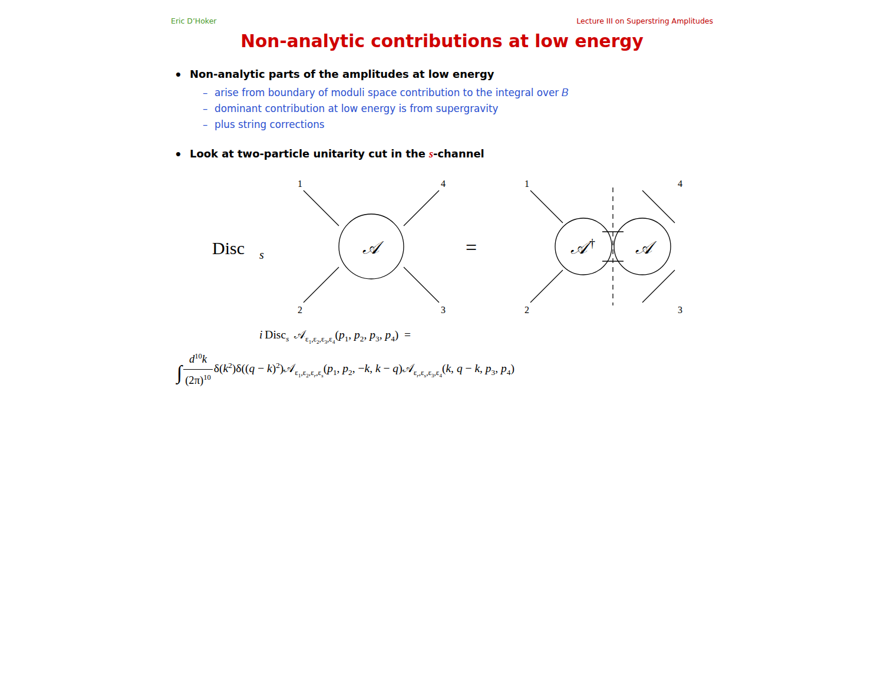Eric D’Hoker
Lecture III on Superstring Amplitudes
Non-analytic contributions at low energy
Non-analytic parts of the amplitudes at low energy
arise from boundary of moduli space contribution to the integral over 𝐵
dominant contribution at low energy is from supergravity
plus string corrections
Look at two-particle unitarity cut in the s-channel
Disc s 𝒜 = 𝒜 † 𝒜 1 2 4 3 1 2 4 3
i Discs  𝒜ε1,ε2,ε3,ε4(p1, p2, p3, p4) =
∫d10k(2π)10δ(k2)δ((q − k)2)𝒜ε1,ε2,εr,εs(p1, p2, −k, k − q)𝒜εr,εs,ε3,ε4(k, q − k, p3, p4)